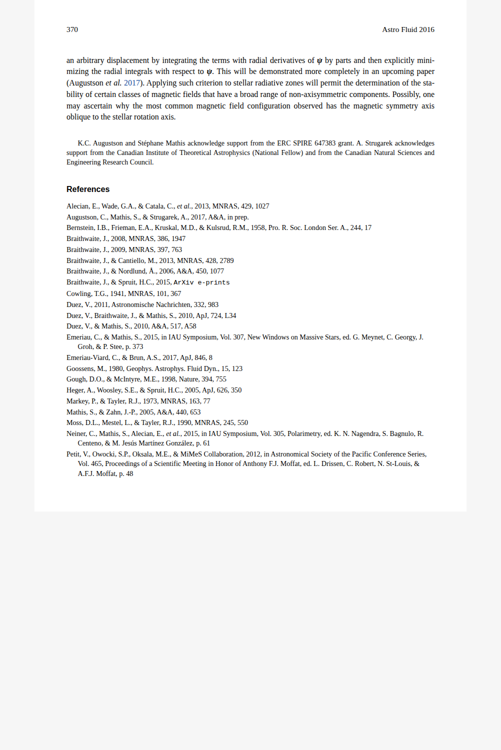370 Astro Fluid 2016
an arbitrary displacement by integrating the terms with radial derivatives of ψ by parts and then explicitly minimizing the radial integrals with respect to ψ. This will be demonstrated more completely in an upcoming paper (Augustson et al. 2017). Applying such criterion to stellar radiative zones will permit the determination of the stability of certain classes of magnetic fields that have a broad range of non-axisymmetric components. Possibly, one may ascertain why the most common magnetic field configuration observed has the magnetic symmetry axis oblique to the stellar rotation axis.
K.C. Augustson and Stéphane Mathis acknowledge support from the ERC SPIRE 647383 grant. A. Strugarek acknowledges support from the Canadian Institute of Theoretical Astrophysics (National Fellow) and from the Canadian Natural Sciences and Engineering Research Council.
References
Alecian, E., Wade, G.A., & Catala, C., et al., 2013, MNRAS, 429, 1027
Augustson, C., Mathis, S., & Strugarek, A., 2017, A&A, in prep.
Bernstein, I.B., Frieman, E.A., Kruskal, M.D., & Kulsrud, R.M., 1958, Pro. R. Soc. London Ser. A., 244, 17
Braithwaite, J., 2008, MNRAS, 386, 1947
Braithwaite, J., 2009, MNRAS, 397, 763
Braithwaite, J., & Cantiello, M., 2013, MNRAS, 428, 2789
Braithwaite, J., & Nordlund, Å., 2006, A&A, 450, 1077
Braithwaite, J., & Spruit, H.C., 2015, ArXiv e-prints
Cowling, T.G., 1941, MNRAS, 101, 367
Duez, V., 2011, Astronomische Nachrichten, 332, 983
Duez, V., Braithwaite, J., & Mathis, S., 2010, ApJ, 724, L34
Duez, V., & Mathis, S., 2010, A&A, 517, A58
Emeriau, C., & Mathis, S., 2015, in IAU Symposium, Vol. 307, New Windows on Massive Stars, ed. G. Meynet, C. Georgy, J. Groh, & P. Stee, p. 373
Emeriau-Viard, C., & Brun, A.S., 2017, ApJ, 846, 8
Goossens, M., 1980, Geophys. Astrophys. Fluid Dyn., 15, 123
Gough, D.O., & McIntyre, M.E., 1998, Nature, 394, 755
Heger, A., Woosley, S.E., & Spruit, H.C., 2005, ApJ, 626, 350
Markey, P., & Tayler, R.J., 1973, MNRAS, 163, 77
Mathis, S., & Zahn, J.-P., 2005, A&A, 440, 653
Moss, D.L., Mestel, L., & Tayler, R.J., 1990, MNRAS, 245, 550
Neiner, C., Mathis, S., Alecian, E., et al., 2015, in IAU Symposium, Vol. 305, Polarimetry, ed. K. N. Nagendra, S. Bagnulo, R. Centeno, & M. Jesús Martínez González, p. 61
Petit, V., Owocki, S.P., Oksala, M.E., & MiMeS Collaboration, 2012, in Astronomical Society of the Pacific Conference Series, Vol. 465, Proceedings of a Scientific Meeting in Honor of Anthony F.J. Moffat, ed. L. Drissen, C. Robert, N. St-Louis, & A.F.J. Moffat, p. 48